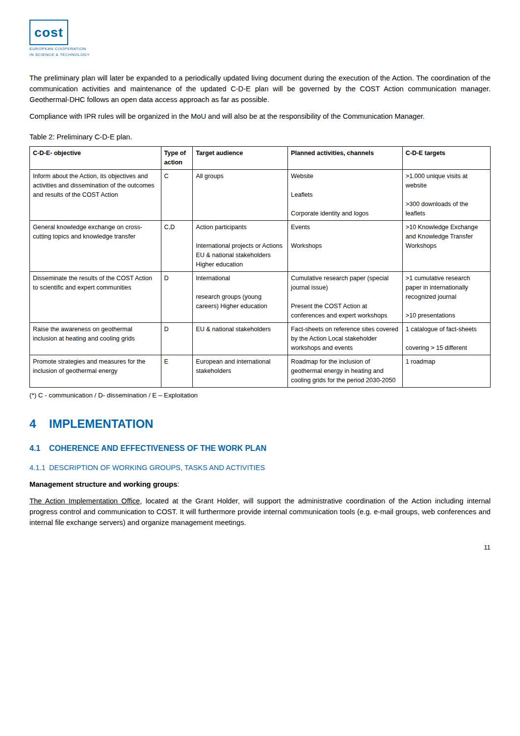cost
EUROPEAN COOPERATION
IN SCIENCE & TECHNOLOGY
The preliminary plan will later be expanded to a periodically updated living document during the execution of the Action. The coordination of the communication activities and maintenance of the updated C-D-E plan will be governed by the COST Action communication manager. Geothermal-DHC follows an open data access approach as far as possible.
Compliance with IPR rules will be organized in the MoU and will also be at the responsibility of the Communication Manager.
Table 2: Preliminary C-D-E plan.
| C-D-E- objective | Type of action | Target audience | Planned activities, channels | C-D-E targets |
| --- | --- | --- | --- | --- |
| Inform about the Action, its objectives and activities and dissemination of the outcomes and results of the COST Action | C | All groups | Website Leaflets Corporate identity and logos | >1.000 unique visits at website >300 downloads of the leaflets |
| General knowledge exchange on cross- cutting topics and knowledge transfer | C,D | Action participants International projects or Actions EU & national stakeholders Higher education | Events Workshops | >10 Knowledge Exchange and Knowledge Transfer Workshops |
| Disseminate the results of the COST Action to scientific and expert communities | D | International research groups (young careers) Higher education | Cumulative research paper (special journal issue) Present the COST Action at conferences and expert workshops | >1 cumulative research paper in internationally recognized journal >10 presentations |
| Raise the awareness on geothermal inclusion at heating and cooling grids | D | EU & national stakeholders | Fact-sheets on reference sites covered by the Action Local stakeholder workshops and events | 1 catalogue of fact-sheets covering > 15 different |
| Promote strategies and measures for the inclusion of geothermal energy | E | European and international stakeholders | Roadmap for the inclusion of geothermal energy in heating and cooling grids for the period 2030-2050 | 1 roadmap |
(*) C - communication / D- dissemination / E – Exploitation
4 IMPLEMENTATION
4.1 COHERENCE AND EFFECTIVENESS OF THE WORK PLAN
4.1.1 DESCRIPTION OF WORKING GROUPS, TASKS AND ACTIVITIES
Management structure and working groups:
The Action Implementation Office, located at the Grant Holder, will support the administrative coordination of the Action including internal progress control and communication to COST. It will furthermore provide internal communication tools (e.g. e-mail groups, web conferences and internal file exchange servers) and organize management meetings.
11